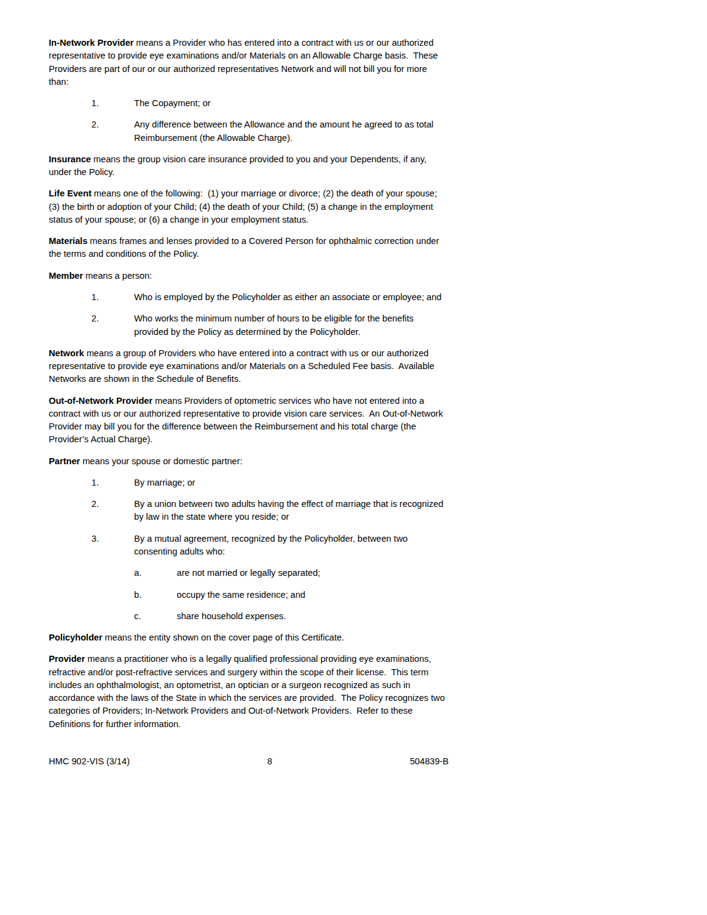In-Network Provider means a Provider who has entered into a contract with us or our authorized representative to provide eye examinations and/or Materials on an Allowable Charge basis. These Providers are part of our or our authorized representatives Network and will not bill you for more than:
1.
The Copayment; or
2.
Any difference between the Allowance and the amount he agreed to as total Reimbursement (the Allowable Charge).
Insurance means the group vision care insurance provided to you and your Dependents, if any, under the Policy.
Life Event means one of the following: (1) your marriage or divorce; (2) the death of your spouse; (3) the birth or adoption of your Child; (4) the death of your Child; (5) a change in the employment status of your spouse; or (6) a change in your employment status.
Materials means frames and lenses provided to a Covered Person for ophthalmic correction under the terms and conditions of the Policy.
Member means a person:
1.
Who is employed by the Policyholder as either an associate or employee; and
2.
Who works the minimum number of hours to be eligible for the benefits provided by the Policy as determined by the Policyholder.
Network means a group of Providers who have entered into a contract with us or our authorized representative to provide eye examinations and/or Materials on a Scheduled Fee basis. Available Networks are shown in the Schedule of Benefits.
Out-of-Network Provider means Providers of optometric services who have not entered into a contract with us or our authorized representative to provide vision care services. An Out-of-Network Provider may bill you for the difference between the Reimbursement and his total charge (the Provider’s Actual Charge).
Partner means your spouse or domestic partner:
1.
By marriage; or
2.
By a union between two adults having the effect of marriage that is recognized by law in the state where you reside; or
3.
By a mutual agreement, recognized by the Policyholder, between two consenting adults who:
a.
are not married or legally separated;
b.
occupy the same residence; and
c.
share household expenses.
Policyholder means the entity shown on the cover page of this Certificate.
Provider means a practitioner who is a legally qualified professional providing eye examinations, refractive and/or post-refractive services and surgery within the scope of their license. This term includes an ophthalmologist, an optometrist, an optician or a surgeon recognized as such in accordance with the laws of the State in which the services are provided. The Policy recognizes two categories of Providers; In-Network Providers and Out-of-Network Providers. Refer to these Definitions for further information.
HMC 902-VIS (3/14)
8
504839-B